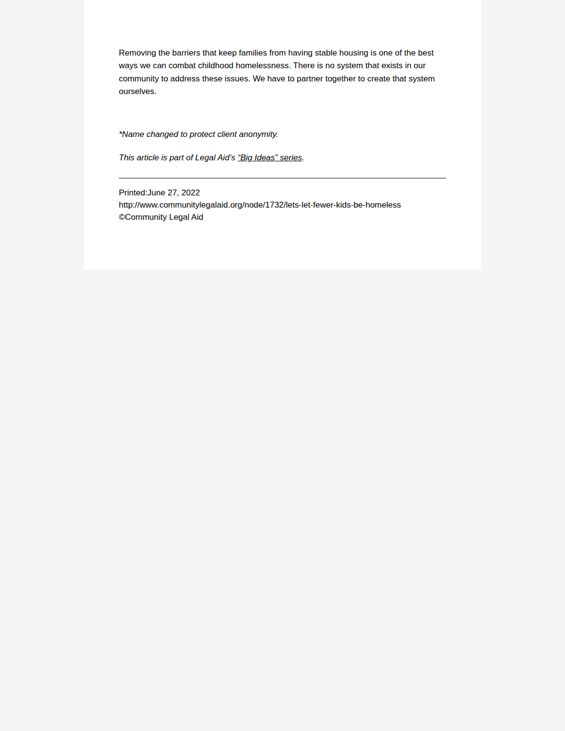Removing the barriers that keep families from having stable housing is one of the best ways we can combat childhood homelessness. There is no system that exists in our community to address these issues. We have to partner together to create that system ourselves.
*Name changed to protect client anonymity.
This article is part of Legal Aid’s “Big Ideas” series.
Printed:June 27, 2022
http://www.communitylegalaid.org/node/1732/lets-let-fewer-kids-be-homeless
©Community Legal Aid